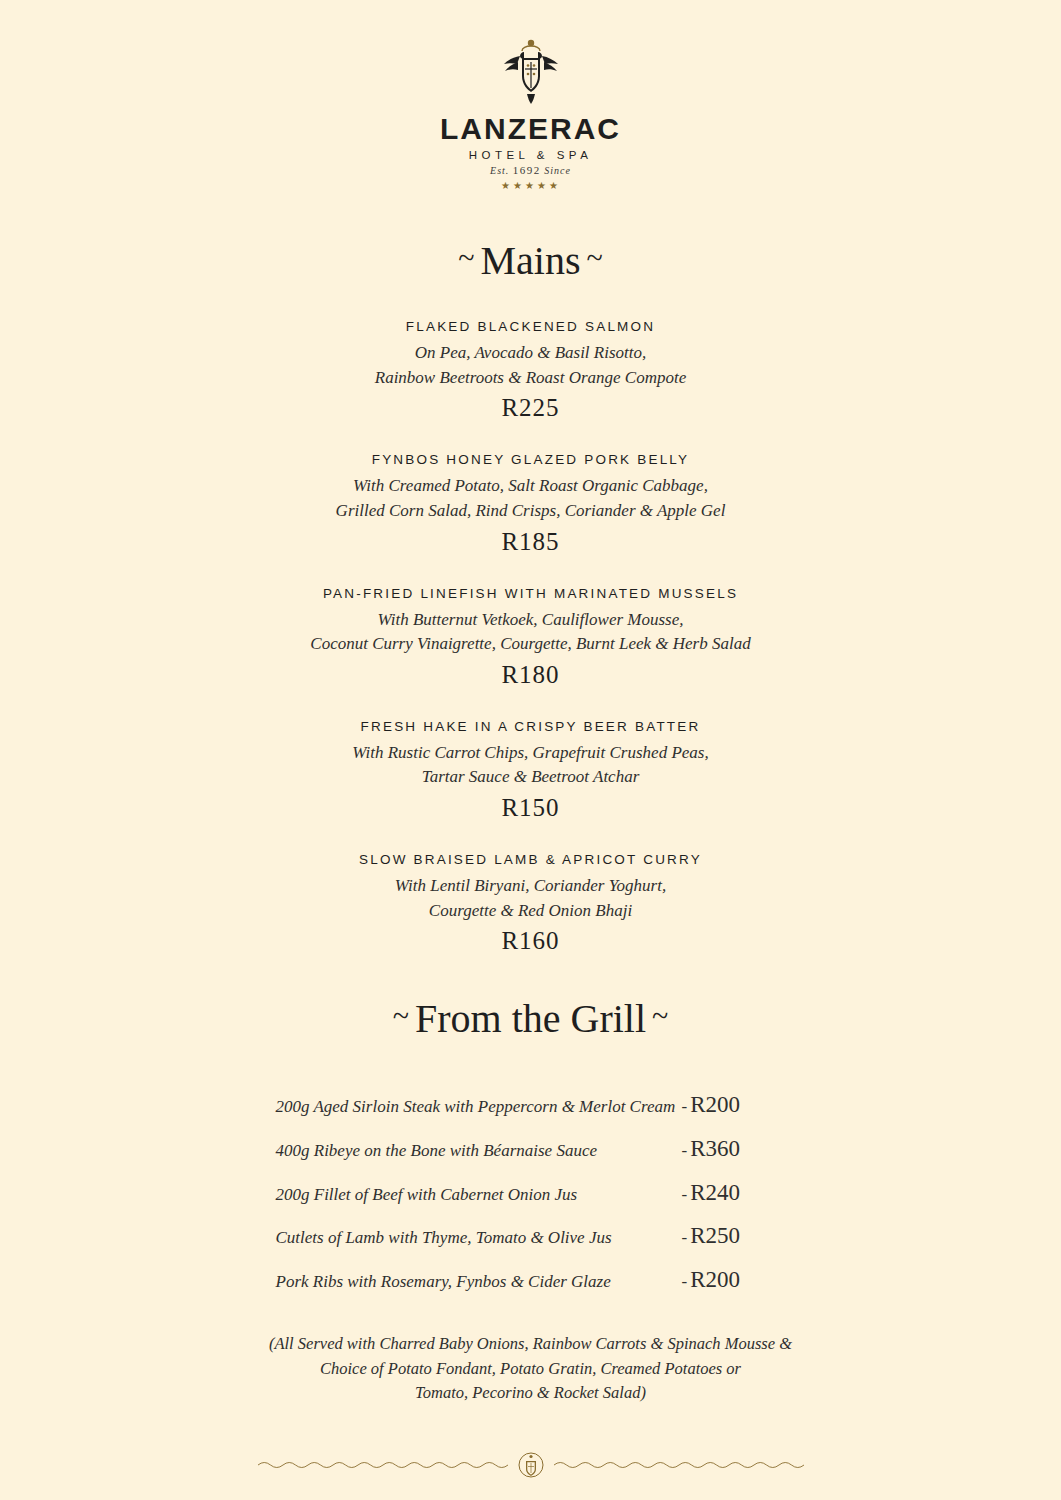LANZERAC
HOTEL & SPA
Est. 1692 Since
★★★★★
~Mains~
Flaked Blackened Salmon
On Pea, Avocado & Basil Risotto,
Rainbow Beetroots & Roast Orange Compote
R225
Fynbos Honey Glazed Pork Belly
With Creamed Potato, Salt Roast Organic Cabbage,
Grilled Corn Salad, Rind Crisps, Coriander & Apple Gel
R185
Pan-Fried Linefish with Marinated Mussels
With Butternut Vetkoek, Cauliflower Mousse,
Coconut Curry Vinaigrette, Courgette, Burnt Leek & Herb Salad
R180
Fresh Hake in a Crispy Beer Batter
With Rustic Carrot Chips, Grapefruit Crushed Peas,
Tartar Sauce & Beetroot Atchar
R150
Slow Braised Lamb & Apricot Curry
With Lentil Biryani, Coriander Yoghurt,
Courgette & Red Onion Bhaji
R160
~From the Grill~
200g Aged Sirloin Steak with Peppercorn & Merlot Cream -R200
400g Ribeye on the Bone with Béarnaise Sauce -R360
200g Fillet of Beef with Cabernet Onion Jus -R240
Cutlets of Lamb with Thyme, Tomato & Olive Jus -R250
Pork Ribs with Rosemary, Fynbos & Cider Glaze -R200
(All Served with Charred Baby Onions, Rainbow Carrots & Spinach Mousse &
Choice of Potato Fondant, Potato Gratin, Creamed Potatoes or
Tomato, Pecorino & Rocket Salad)